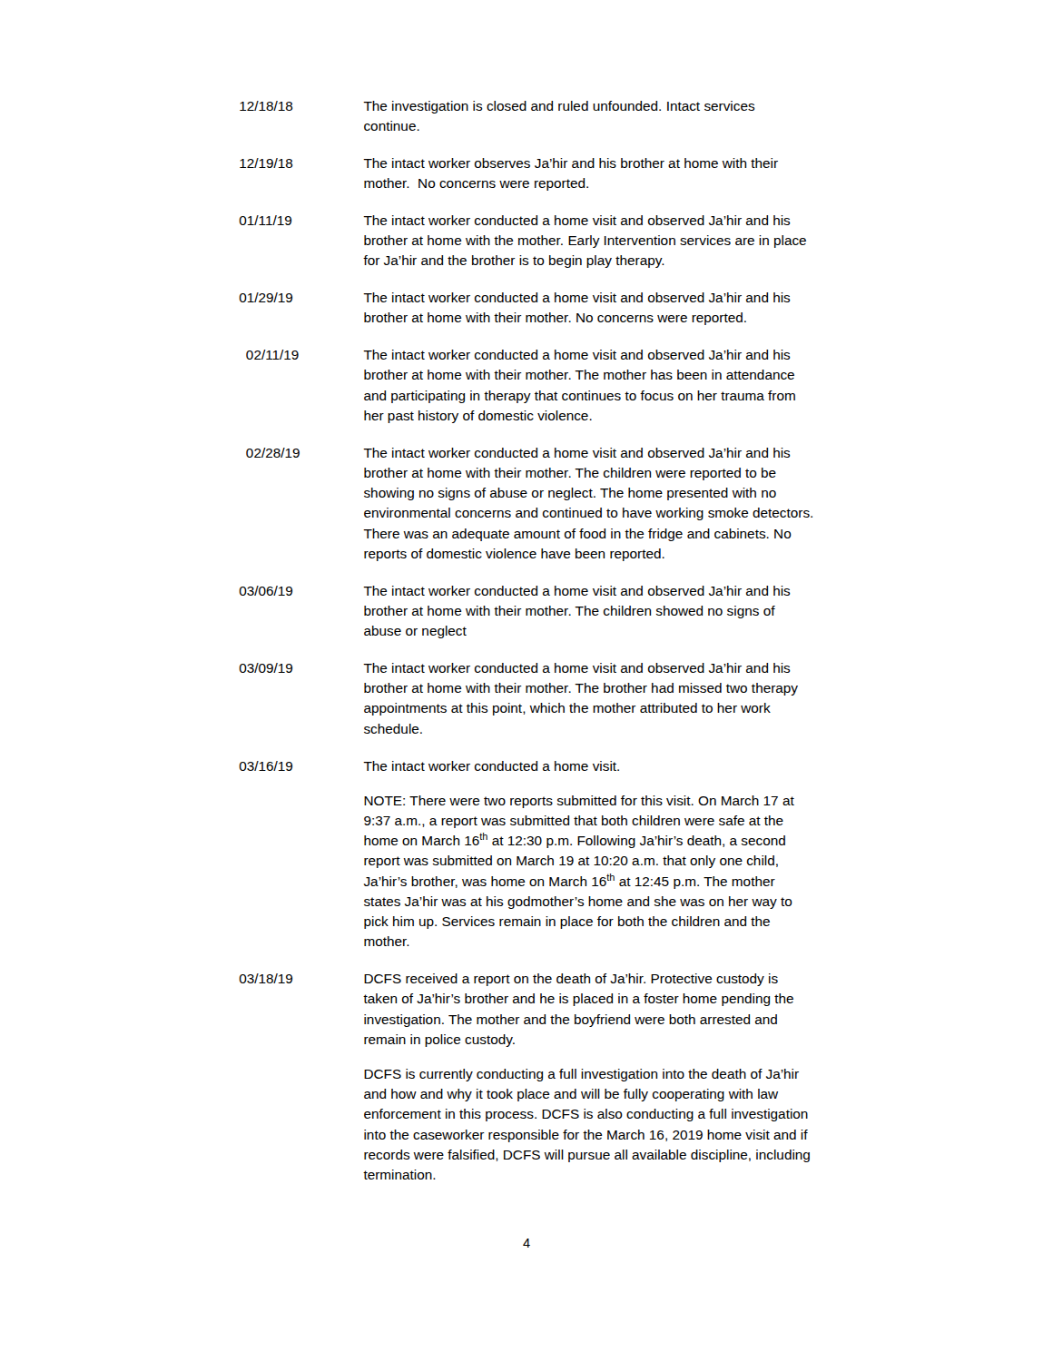| 12/18/18 | The investigation is closed and ruled unfounded. Intact services continue. |
| 12/19/18 | The intact worker observes Ja’hir and his brother at home with their mother. No concerns were reported. |
| 01/11/19 | The intact worker conducted a home visit and observed Ja’hir and his brother at home with the mother. Early Intervention services are in place for Ja’hir and the brother is to begin play therapy. |
| 01/29/19 | The intact worker conducted a home visit and observed Ja’hir and his brother at home with their mother. No concerns were reported. |
| 02/11/19 | The intact worker conducted a home visit and observed Ja’hir and his brother at home with their mother. The mother has been in attendance and participating in therapy that continues to focus on her trauma from her past history of domestic violence. |
| 02/28/19 | The intact worker conducted a home visit and observed Ja’hir and his brother at home with their mother. The children were reported to be showing no signs of abuse or neglect. The home presented with no environmental concerns and continued to have working smoke detectors. There was an adequate amount of food in the fridge and cabinets. No reports of domestic violence have been reported. |
| 03/06/19 | The intact worker conducted a home visit and observed Ja’hir and his brother at home with their mother. The children showed no signs of abuse or neglect |
| 03/09/19 | The intact worker conducted a home visit and observed Ja’hir and his brother at home with their mother. The brother had missed two therapy appointments at this point, which the mother attributed to her work schedule. |
| 03/16/19 | The intact worker conducted a home visit. NOTE: There were two reports submitted for this visit. On March 17 at 9:37 a.m., a report was submitted that both children were safe at the home on March 16 th at 12:30 p.m. Following Ja’hir’s death, a second report was submitted on March 19 at 10:20 a.m. that only one child, Ja’hir’s brother, was home on March 16 th at 12:45 p.m. The mother states Ja’hir was at his godmother’s home and she was on her way to pick him up. Services remain in place for both the children and the mother. |
| 03/18/19 | DCFS received a report on the death of Ja’hir. Protective custody is taken of Ja’hir’s brother and he is placed in a foster home pending the investigation. The mother and the boyfriend were both arrested and remain in police custody. DCFS is currently conducting a full investigation into the death of Ja’hir and how and why it took place and will be fully cooperating with law enforcement in this process. DCFS is also conducting a full investigation into the caseworker responsible for the March 16, 2019 home visit and if records were falsified, DCFS will pursue all available discipline, including termination. |
4